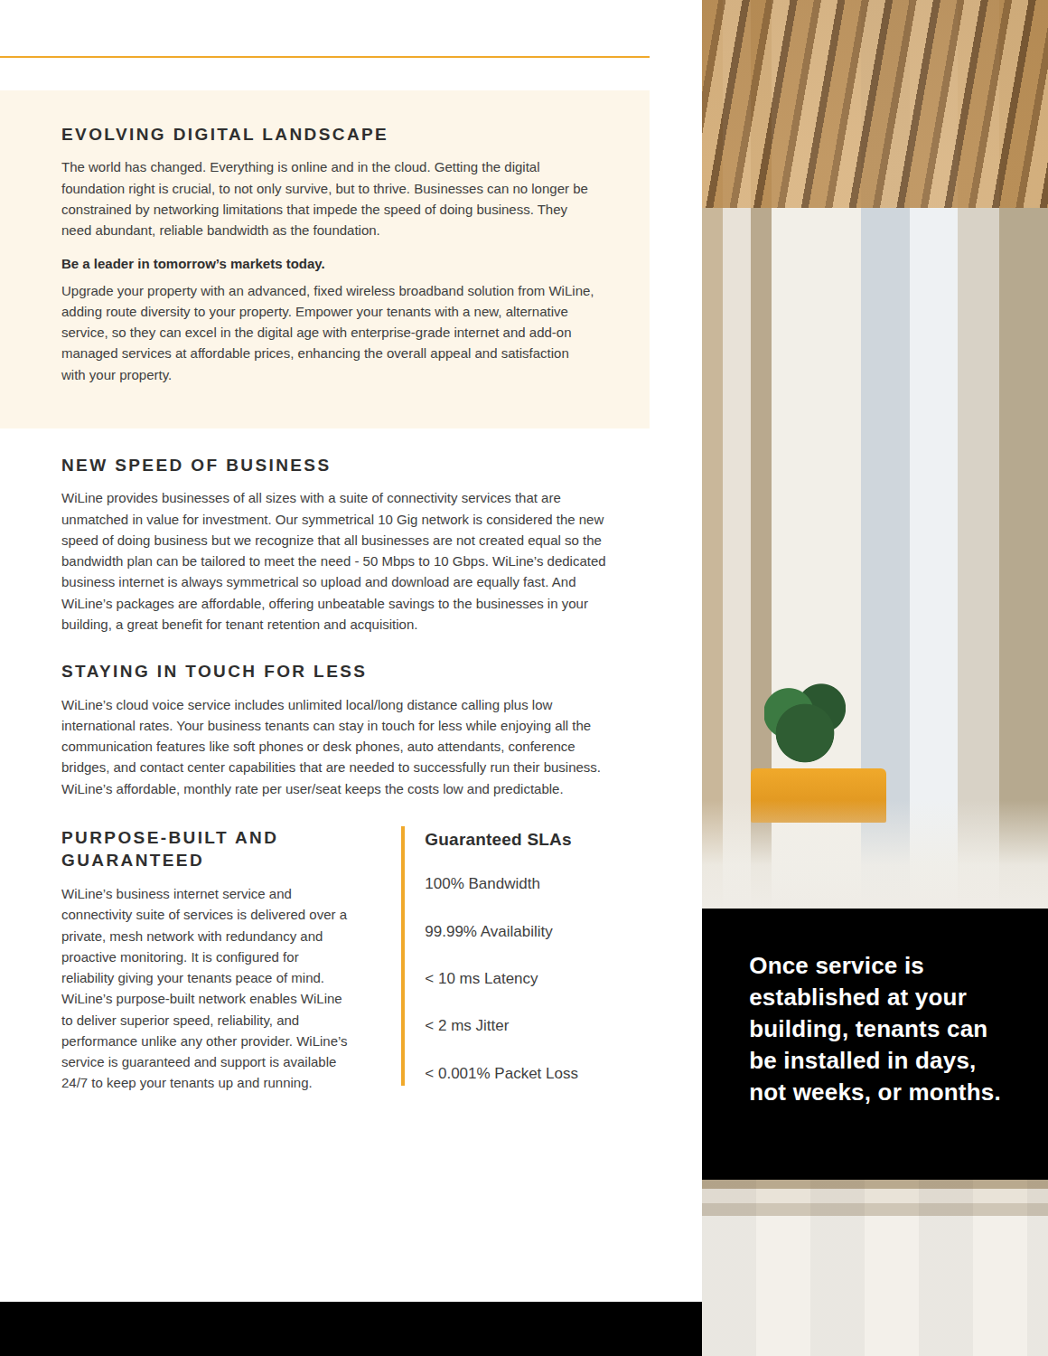Once service is established at your building, tenants can be installed in days, not weeks, or months.
Evolving Digital Landscape
The world has changed. Everything is online and in the cloud. Getting the digital foundation right is crucial, to not only survive, but to thrive. Businesses can no longer be constrained by networking limitations that impede the speed of doing business. They need abundant, reliable bandwidth as the foundation.
Be a leader in tomorrow’s markets today.
Upgrade your property with an advanced, fixed wireless broadband solution from WiLine, adding route diversity to your property. Empower your tenants with a new, alternative service, so they can excel in the digital age with enterprise-grade internet and add-on managed services at affordable prices, enhancing the overall appeal and satisfaction with your property.
New Speed of Business
WiLine provides businesses of all sizes with a suite of connectivity services that are unmatched in value for investment. Our symmetrical 10 Gig network is considered the new speed of doing business but we recognize that all businesses are not created equal so the bandwidth plan can be tailored to meet the need - 50 Mbps to 10 Gbps. WiLine’s dedicated business internet is always symmetrical so upload and download are equally fast. And WiLine’s packages are affordable, offering unbeatable savings to the businesses in your building, a great benefit for tenant retention and acquisition.
Staying in Touch for Less
WiLine’s cloud voice service includes unlimited local/long distance calling plus low international rates. Your business tenants can stay in touch for less while enjoying all the communication features like soft phones or desk phones, auto attendants, conference bridges, and contact center capabilities that are needed to successfully run their business. WiLine’s affordable, monthly rate per user/seat keeps the costs low and predictable.
Purpose-Built and
Guaranteed
WiLine’s business internet service and connectivity suite of services is delivered over a private, mesh network with redundancy and proactive monitoring. It is configured for reliability giving your tenants peace of mind. WiLine’s purpose-built network enables WiLine to deliver superior speed, reliability, and performance unlike any other provider. WiLine’s service is guaranteed and support is available 24/7 to keep your tenants up and running.
Guaranteed SLAs
100% Bandwidth
99.99% Availability
< 10 ms Latency
< 2 ms Jitter
< 0.001% Packet Loss